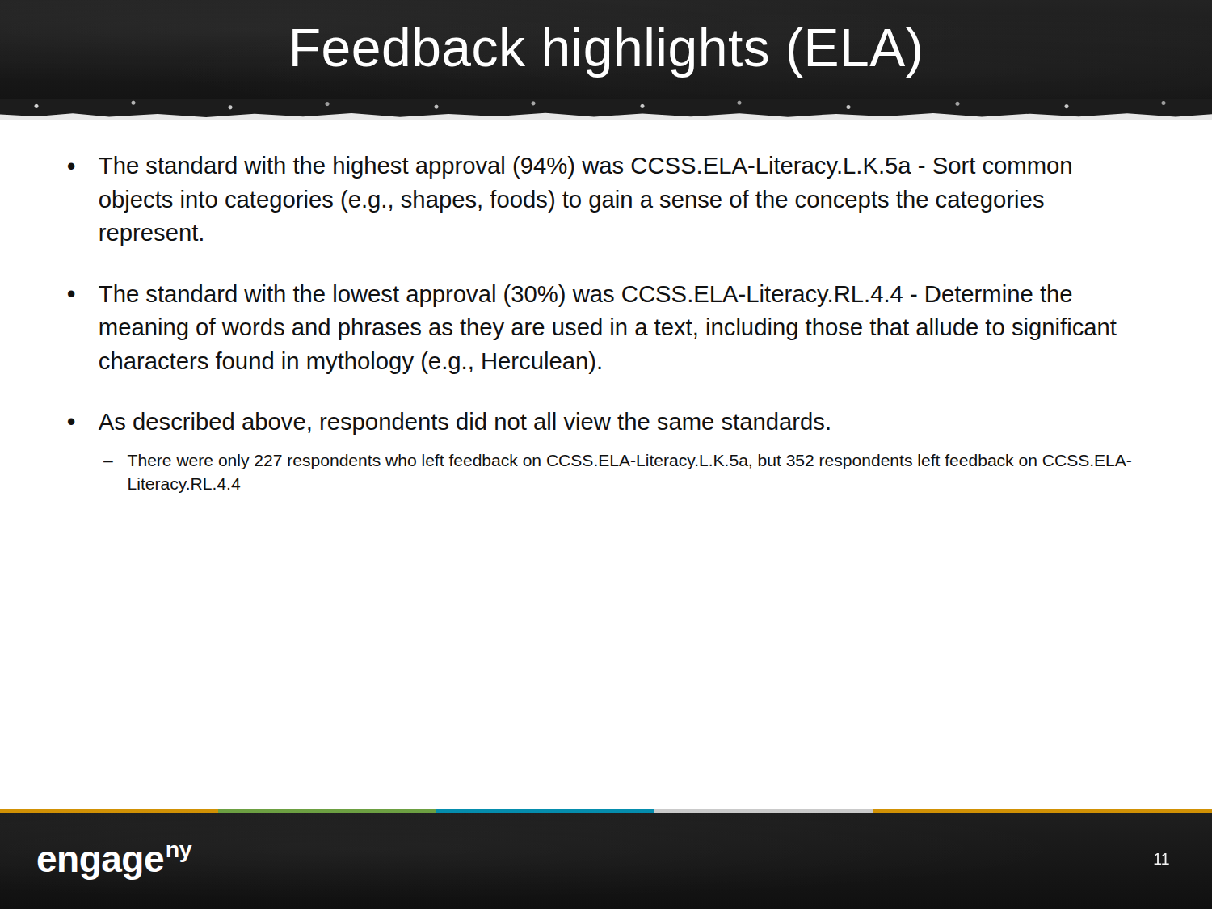Feedback highlights (ELA)
The standard with the highest approval (94%) was CCSS.ELA-Literacy.L.K.5a - Sort common objects into categories (e.g., shapes, foods) to gain a sense of the concepts the categories represent.
The standard with the lowest approval (30%) was CCSS.ELA-Literacy.RL.4.4 - Determine the meaning of words and phrases as they are used in a text, including those that allude to significant characters found in mythology (e.g., Herculean).
As described above, respondents did not all view the same standards.
There were only 227 respondents who left feedback on CCSS.ELA-Literacy.L.K.5a, but 352 respondents left feedback on CCSS.ELA-Literacy.RL.4.4
engageny
11